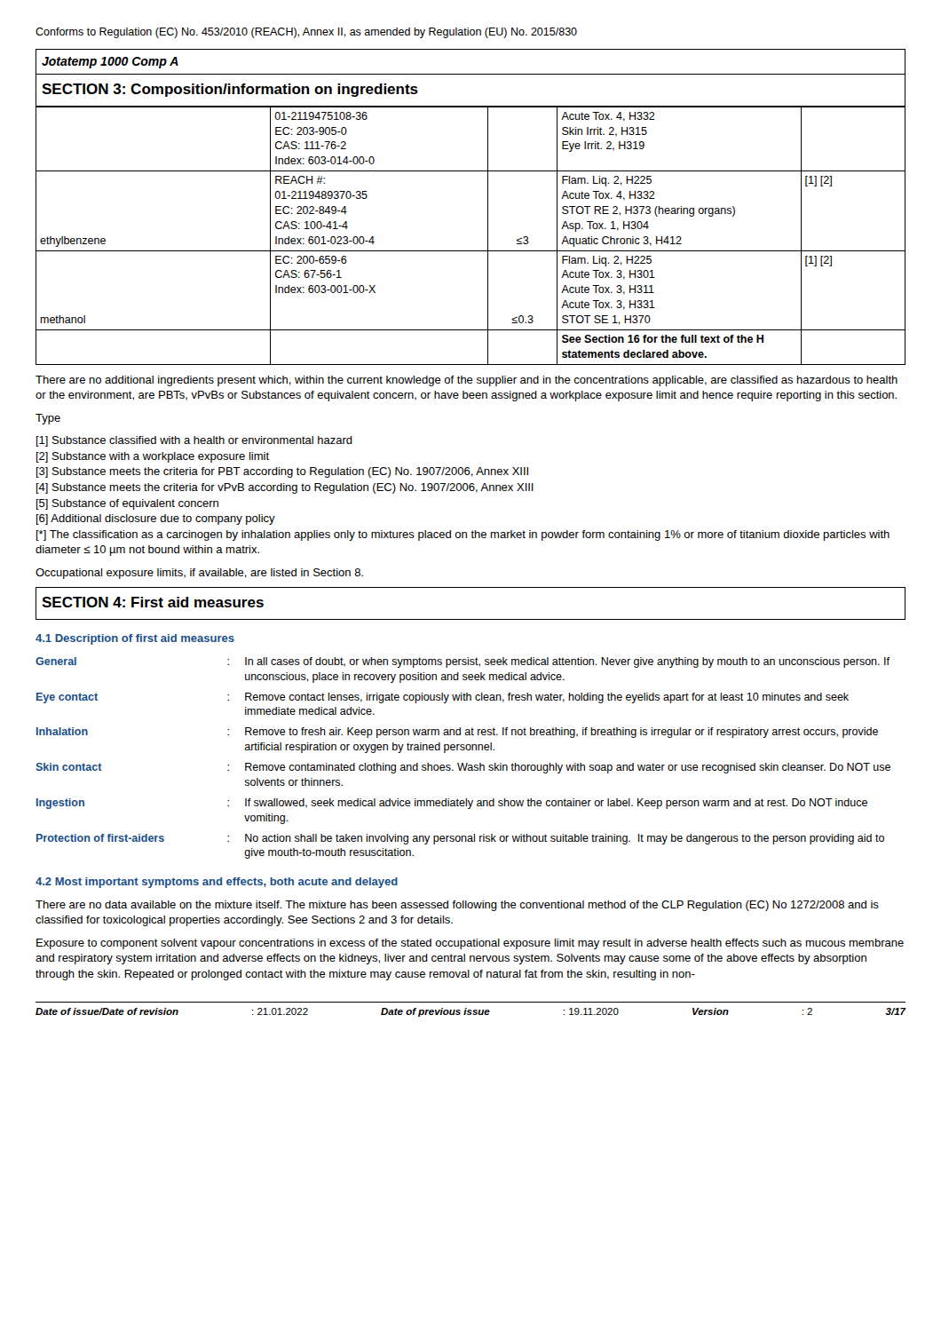Conforms to Regulation (EC) No. 453/2010 (REACH), Annex II, as amended by Regulation (EU) No. 2015/830
Jotatemp 1000 Comp A
SECTION 3: Composition/information on ingredients
| | 01-2119475108-36 EC: 203-905-0 CAS: 111-76-2 Index: 603-014-00-0 | | Acute Tox. 4, H332 Skin Irrit. 2, H315 Eye Irrit. 2, H319 | |
| ethylbenzene | REACH #: 01-2119489370-35 EC: 202-849-4 CAS: 100-41-4 Index: 601-023-00-4 | ≤3 | Flam. Liq. 2, H225 Acute Tox. 4, H332 STOT RE 2, H373 (hearing organs) Asp. Tox. 1, H304 Aquatic Chronic 3, H412 | [1] [2] |
| methanol | EC: 200-659-6 CAS: 67-56-1 Index: 603-001-00-X | ≤0.3 | Flam. Liq. 2, H225 Acute Tox. 3, H301 Acute Tox. 3, H311 Acute Tox. 3, H331 STOT SE 1, H370 | [1] [2] |
| | | | See Section 16 for the full text of the H statements declared above. | |
There are no additional ingredients present which, within the current knowledge of the supplier and in the concentrations applicable, are classified as hazardous to health or the environment, are PBTs, vPvBs or Substances of equivalent concern, or have been assigned a workplace exposure limit and hence require reporting in this section.
Type
[1] Substance classified with a health or environmental hazard
[2] Substance with a workplace exposure limit
[3] Substance meets the criteria for PBT according to Regulation (EC) No. 1907/2006, Annex XIII
[4] Substance meets the criteria for vPvB according to Regulation (EC) No. 1907/2006, Annex XIII
[5] Substance of equivalent concern
[6] Additional disclosure due to company policy
[*] The classification as a carcinogen by inhalation applies only to mixtures placed on the market in powder form containing 1% or more of titanium dioxide particles with diameter ≤ 10 µm not bound within a matrix.
Occupational exposure limits, if available, are listed in Section 8.
SECTION 4: First aid measures
4.1 Description of first aid measures
| General | : | In all cases of doubt, or when symptoms persist, seek medical attention. Never give anything by mouth to an unconscious person. If unconscious, place in recovery position and seek medical advice. |
| Eye contact | : | Remove contact lenses, irrigate copiously with clean, fresh water, holding the eyelids apart for at least 10 minutes and seek immediate medical advice. |
| Inhalation | : | Remove to fresh air. Keep person warm and at rest. If not breathing, if breathing is irregular or if respiratory arrest occurs, provide artificial respiration or oxygen by trained personnel. |
| Skin contact | : | Remove contaminated clothing and shoes. Wash skin thoroughly with soap and water or use recognised skin cleanser. Do NOT use solvents or thinners. |
| Ingestion | : | If swallowed, seek medical advice immediately and show the container or label. Keep person warm and at rest. Do NOT induce vomiting. |
| Protection of first-aiders | : | No action shall be taken involving any personal risk or without suitable training. It may be dangerous to the person providing aid to give mouth-to-mouth resuscitation. |
4.2 Most important symptoms and effects, both acute and delayed
There are no data available on the mixture itself. The mixture has been assessed following the conventional method of the CLP Regulation (EC) No 1272/2008 and is classified for toxicological properties accordingly. See Sections 2 and 3 for details.
Exposure to component solvent vapour concentrations in excess of the stated occupational exposure limit may result in adverse health effects such as mucous membrane and respiratory system irritation and adverse effects on the kidneys, liver and central nervous system. Solvents may cause some of the above effects by absorption through the skin. Repeated or prolonged contact with the mixture may cause removal of natural fat from the skin, resulting in non-
Date of issue/Date of revision : 21.01.2022 Date of previous issue : 19.11.2020 Version : 2 3/17